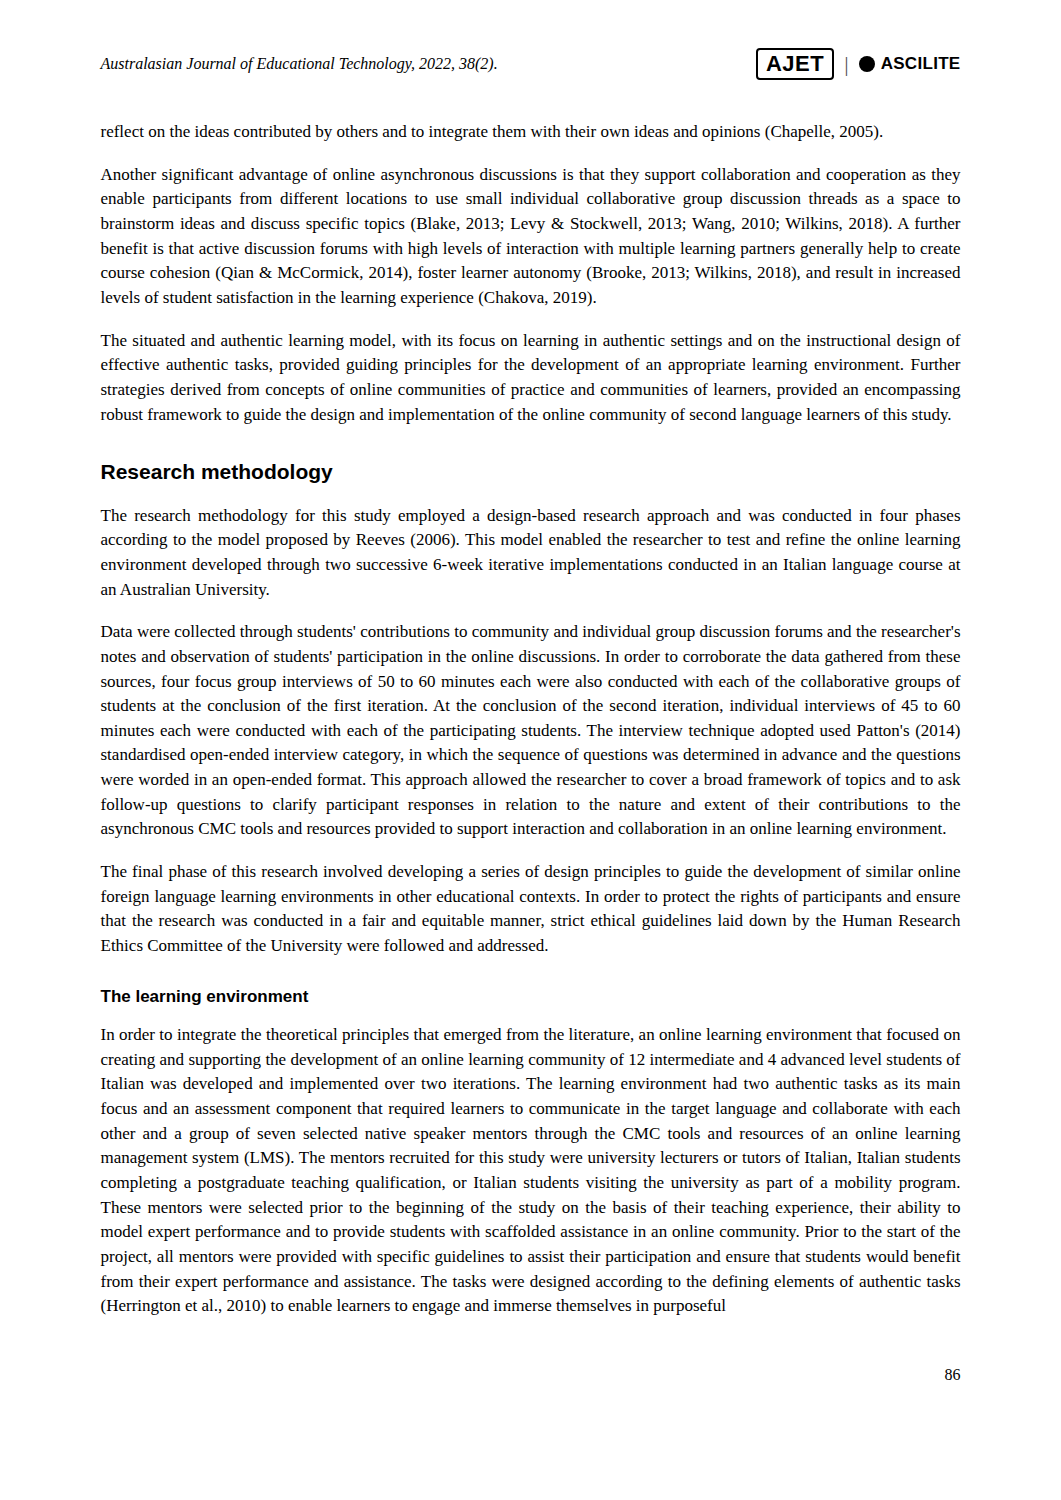Australasian Journal of Educational Technology, 2022, 38(2).
AJET | ASCILITE
reflect on the ideas contributed by others and to integrate them with their own ideas and opinions (Chapelle, 2005).
Another significant advantage of online asynchronous discussions is that they support collaboration and cooperation as they enable participants from different locations to use small individual collaborative group discussion threads as a space to brainstorm ideas and discuss specific topics (Blake, 2013; Levy & Stockwell, 2013; Wang, 2010; Wilkins, 2018). A further benefit is that active discussion forums with high levels of interaction with multiple learning partners generally help to create course cohesion (Qian & McCormick, 2014), foster learner autonomy (Brooke, 2013; Wilkins, 2018), and result in increased levels of student satisfaction in the learning experience (Chakova, 2019).
The situated and authentic learning model, with its focus on learning in authentic settings and on the instructional design of effective authentic tasks, provided guiding principles for the development of an appropriate learning environment. Further strategies derived from concepts of online communities of practice and communities of learners, provided an encompassing robust framework to guide the design and implementation of the online community of second language learners of this study.
Research methodology
The research methodology for this study employed a design-based research approach and was conducted in four phases according to the model proposed by Reeves (2006). This model enabled the researcher to test and refine the online learning environment developed through two successive 6-week iterative implementations conducted in an Italian language course at an Australian University.
Data were collected through students' contributions to community and individual group discussion forums and the researcher's notes and observation of students' participation in the online discussions. In order to corroborate the data gathered from these sources, four focus group interviews of 50 to 60 minutes each were also conducted with each of the collaborative groups of students at the conclusion of the first iteration. At the conclusion of the second iteration, individual interviews of 45 to 60 minutes each were conducted with each of the participating students. The interview technique adopted used Patton's (2014) standardised open-ended interview category, in which the sequence of questions was determined in advance and the questions were worded in an open-ended format. This approach allowed the researcher to cover a broad framework of topics and to ask follow-up questions to clarify participant responses in relation to the nature and extent of their contributions to the asynchronous CMC tools and resources provided to support interaction and collaboration in an online learning environment.
The final phase of this research involved developing a series of design principles to guide the development of similar online foreign language learning environments in other educational contexts. In order to protect the rights of participants and ensure that the research was conducted in a fair and equitable manner, strict ethical guidelines laid down by the Human Research Ethics Committee of the University were followed and addressed.
The learning environment
In order to integrate the theoretical principles that emerged from the literature, an online learning environment that focused on creating and supporting the development of an online learning community of 12 intermediate and 4 advanced level students of Italian was developed and implemented over two iterations. The learning environment had two authentic tasks as its main focus and an assessment component that required learners to communicate in the target language and collaborate with each other and a group of seven selected native speaker mentors through the CMC tools and resources of an online learning management system (LMS). The mentors recruited for this study were university lecturers or tutors of Italian, Italian students completing a postgraduate teaching qualification, or Italian students visiting the university as part of a mobility program. These mentors were selected prior to the beginning of the study on the basis of their teaching experience, their ability to model expert performance and to provide students with scaffolded assistance in an online community. Prior to the start of the project, all mentors were provided with specific guidelines to assist their participation and ensure that students would benefit from their expert performance and assistance. The tasks were designed according to the defining elements of authentic tasks (Herrington et al., 2010) to enable learners to engage and immerse themselves in purposeful
86